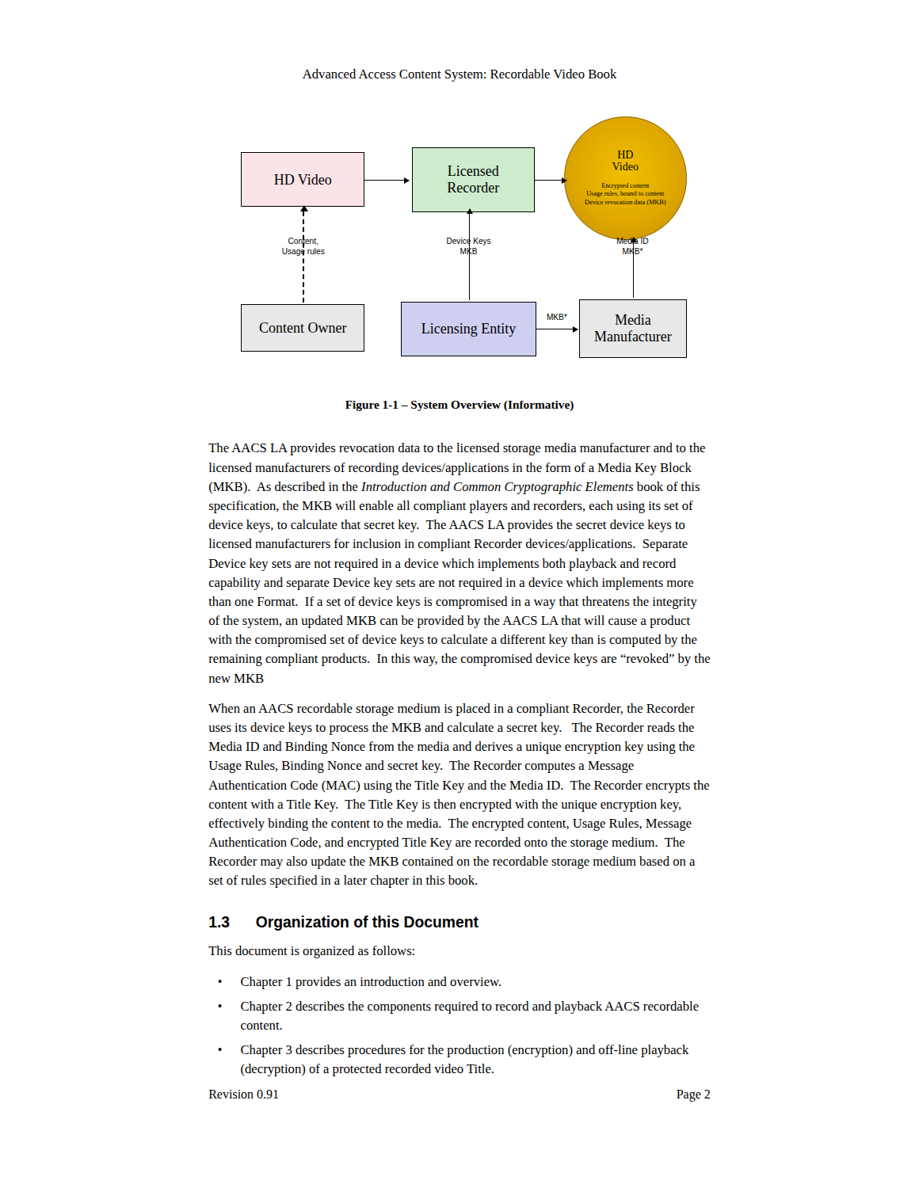Advanced Access Content System: Recordable Video Book
HD Video
Licensed
Recorder
Content Owner
Licensing Entity
Media
Manufacturer
HD
Video
Encrypted content
Usage rules, bound to content
Device revocation data (MKB)
Content,
Usage rules
Device Keys
MKB
Media ID
MKB*
MKB*
Figure 1-1 – System Overview (Informative)
The AACS LA provides revocation data to the licensed storage media manufacturer and to the licensed manufacturers of recording devices/applications in the form of a Media Key Block (MKB). As described in the Introduction and Common Cryptographic Elements book of this specification, the MKB will enable all compliant players and recorders, each using its set of device keys, to calculate that secret key. The AACS LA provides the secret device keys to licensed manufacturers for inclusion in compliant Recorder devices/applications. Separate Device key sets are not required in a device which implements both playback and record capability and separate Device key sets are not required in a device which implements more than one Format. If a set of device keys is compromised in a way that threatens the integrity of the system, an updated MKB can be provided by the AACS LA that will cause a product with the compromised set of device keys to calculate a different key than is computed by the remaining compliant products. In this way, the compromised device keys are “revoked” by the new MKB
When an AACS recordable storage medium is placed in a compliant Recorder, the Recorder uses its device keys to process the MKB and calculate a secret key. The Recorder reads the Media ID and Binding Nonce from the media and derives a unique encryption key using the Usage Rules, Binding Nonce and secret key. The Recorder computes a Message Authentication Code (MAC) using the Title Key and the Media ID. The Recorder encrypts the content with a Title Key. The Title Key is then encrypted with the unique encryption key, effectively binding the content to the media. The encrypted content, Usage Rules, Message Authentication Code, and encrypted Title Key are recorded onto the storage medium. The Recorder may also update the MKB contained on the recordable storage medium based on a set of rules specified in a later chapter in this book.
1.3 Organization of this Document
This document is organized as follows:
Chapter 1 provides an introduction and overview.
Chapter 2 describes the components required to record and playback AACS recordable content.
Chapter 3 describes procedures for the production (encryption) and off-line playback (decryption) of a protected recorded video Title.
Revision 0.91 Page 2